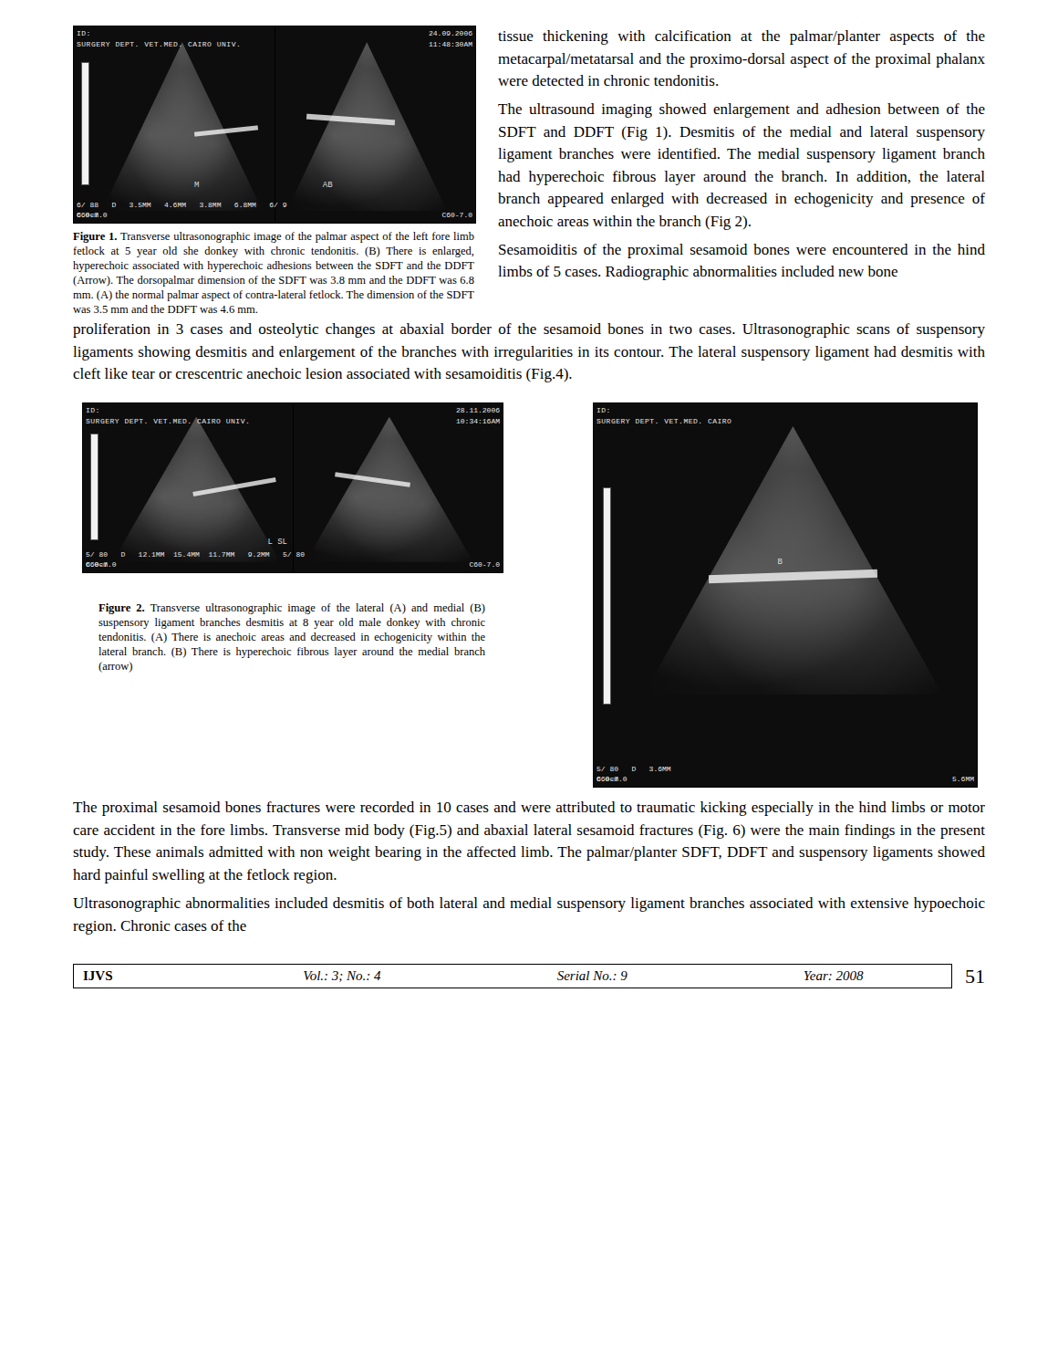ID:
SURGERY DEPT. VET.MED. CAIRO UNIV.
24.09.2006
11:48:30AM
C60-7.0
C60-7.0
M
AB
6/ 88 D 3.5MM 4.6MM 3.8MM 6.8MM 6/ 9
6.0cm
Figure 1. Transverse ultrasonographic image of the palmar aspect of the left fore limb fetlock at 5 year old she donkey with chronic tendonitis. (B) There is enlarged, hyperechoic associated with hyperechoic adhesions between the SDFT and the DDFT (Arrow). The dorsopalmar dimension of the SDFT was 3.8 mm and the DDFT was 6.8 mm. (A) the normal palmar aspect of contra-lateral fetlock. The dimension of the SDFT was 3.5 mm and the DDFT was 4.6 mm.
tissue thickening with calcification at the palmar/planter aspects of the metacarpal/metatarsal and the proximo-dorsal aspect of the proximal phalanx were detected in chronic tendonitis.
The ultrasound imaging showed enlargement and adhesion between of the SDFT and DDFT (Fig 1). Desmitis of the medial and lateral suspensory ligament branches were identified. The medial suspensory ligament branch had hyperechoic fibrous layer around the branch. In addition, the lateral branch appeared enlarged with decreased in echogenicity and presence of anechoic areas within the branch (Fig 2).
Sesamoiditis of the proximal sesamoid bones were encountered in the hind limbs of 5 cases. Radiographic abnormalities included new bone
proliferation in 3 cases and osteolytic changes at abaxial border of the sesamoid bones in two cases. Ultrasonographic scans of suspensory ligaments showing desmitis and enlargement of the branches with irregularities in its contour. The lateral suspensory ligament had desmitis with cleft like tear or crescentric anechoic lesion associated with sesamoiditis (Fig.4).
ID:
SURGERY DEPT. VET.MED. CAIRO UNIV.
28.11.2006
10:34:16AM
C60-7.0
C60-7.0
L SL
5/ 80 D 12.1MM 15.4MM 11.7MM 9.2MM 5/ 80
6.0cm
Figure 2. Transverse ultrasonographic image of the lateral (A) and medial (B) suspensory ligament branches desmitis at 8 year old male donkey with chronic tendonitis. (A) There is anechoic areas and decreased in echogenicity within the lateral branch. (B) There is hyperechoic fibrous layer around the medial branch (arrow)
ID:
SURGERY DEPT. VET.MED. CAIRO
C60-7.0
B
5.6MM
5/ 80 D 3.6MM
6.0cm
The proximal sesamoid bones fractures were recorded in 10 cases and were attributed to traumatic kicking especially in the hind limbs or motor care accident in the fore limbs. Transverse mid body (Fig.5) and abaxial lateral sesamoid fractures (Fig. 6) were the main findings in the present study. These animals admitted with non weight bearing in the affected limb. The palmar/planter SDFT, DDFT and suspensory ligaments showed hard painful swelling at the fetlock region.
Ultrasonographic abnormalities included desmitis of both lateral and medial suspensory ligament branches associated with extensive hypoechoic region. Chronic cases of the
IJVS
Vol.: 3; No.: 4
Serial No.: 9
Year: 2008
51